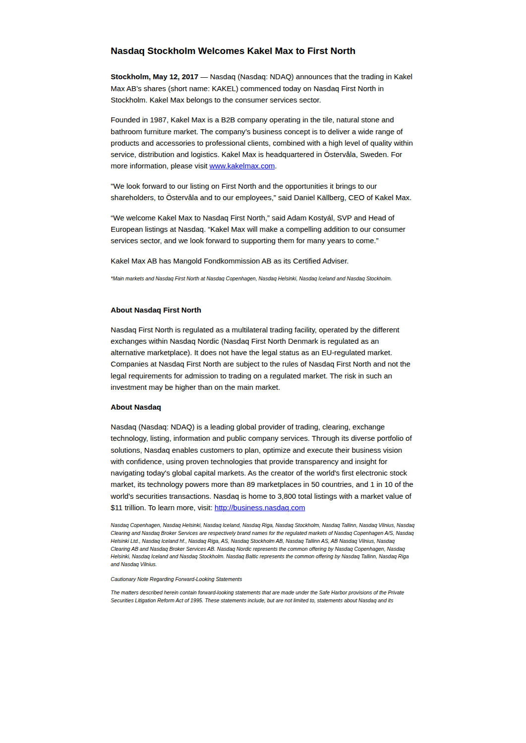Nasdaq Stockholm Welcomes Kakel Max to First North
Stockholm, May 12, 2017 — Nasdaq (Nasdaq: NDAQ) announces that the trading in Kakel Max AB’s shares (short name: KAKEL) commenced today on Nasdaq First North in Stockholm. Kakel Max belongs to the consumer services sector.
Founded in 1987, Kakel Max is a B2B company operating in the tile, natural stone and bathroom furniture market. The company’s business concept is to deliver a wide range of products and accessories to professional clients, combined with a high level of quality within service, distribution and logistics. Kakel Max is headquartered in Östervåla, Sweden. For more information, please visit www.kakelmax.com.
"We look forward to our listing on First North and the opportunities it brings to our shareholders, to Östervåla and to our employees,” said Daniel Källberg, CEO of Kakel Max.
“We welcome Kakel Max to Nasdaq First North,” said Adam Kostyál, SVP and Head of European listings at Nasdaq. “Kakel Max will make a compelling addition to our consumer services sector, and we look forward to supporting them for many years to come.”
Kakel Max AB has Mangold Fondkommission AB as its Certified Adviser.
*Main markets and Nasdaq First North at Nasdaq Copenhagen, Nasdaq Helsinki, Nasdaq Iceland and Nasdaq Stockholm.
About Nasdaq First North
Nasdaq First North is regulated as a multilateral trading facility, operated by the different exchanges within Nasdaq Nordic (Nasdaq First North Denmark is regulated as an alternative marketplace). It does not have the legal status as an EU-regulated market. Companies at Nasdaq First North are subject to the rules of Nasdaq First North and not the legal requirements for admission to trading on a regulated market. The risk in such an investment may be higher than on the main market.
About Nasdaq
Nasdaq (Nasdaq: NDAQ) is a leading global provider of trading, clearing, exchange technology, listing, information and public company services. Through its diverse portfolio of solutions, Nasdaq enables customers to plan, optimize and execute their business vision with confidence, using proven technologies that provide transparency and insight for navigating today's global capital markets. As the creator of the world's first electronic stock market, its technology powers more than 89 marketplaces in 50 countries, and 1 in 10 of the world's securities transactions. Nasdaq is home to 3,800 total listings with a market value of $11 trillion. To learn more, visit: http://business.nasdaq.com
Nasdaq Copenhagen, Nasdaq Helsinki, Nasdaq Iceland, Nasdaq Riga, Nasdaq Stockholm, Nasdaq Tallinn, Nasdaq Vilnius, Nasdaq Clearing and Nasdaq Broker Services are respectively brand names for the regulated markets of Nasdaq Copenhagen A/S, Nasdaq Helsinki Ltd., Nasdaq Iceland hf., Nasdaq Riga, AS, Nasdaq Stockholm AB, Nasdaq Tallinn AS, AB Nasdaq Vilnius, Nasdaq Clearing AB and Nasdaq Broker Services AB. Nasdaq Nordic represents the common offering by Nasdaq Copenhagen, Nasdaq Helsinki, Nasdaq Iceland and Nasdaq Stockholm. Nasdaq Baltic represents the common offering by Nasdaq Tallinn, Nasdaq Riga and Nasdaq Vilnius.
Cautionary Note Regarding Forward-Looking Statements
The matters described herein contain forward-looking statements that are made under the Safe Harbor provisions of the Private Securities Litigation Reform Act of 1995. These statements include, but are not limited to, statements about Nasdaq and its